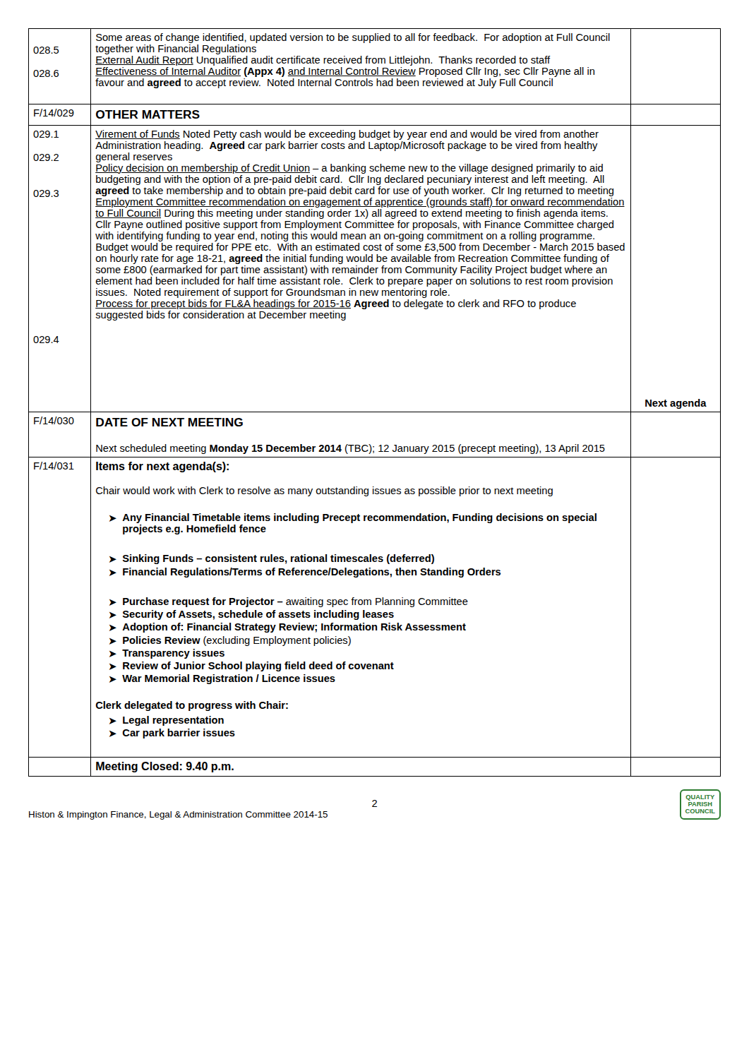| 028.5 028.6 | Some areas of change identified, updated version to be supplied to all for feedback. For adoption at Full Council together with Financial Regulations External Audit Report Unqualified audit certificate received from Littlejohn. Thanks recorded to staff Effectiveness of Internal Auditor (Appx 4) and Internal Control Review Proposed Cllr Ing, sec Cllr Payne all in favour and agreed to accept review. Noted Internal Controls had been reviewed at July Full Council | |
| F/14/029 | OTHER MATTERS | |
| 029.1 029.2 029.3 029.4 | Virement of Funds Noted Petty cash would be exceeding budget by year end and would be vired from another Administration heading. Agreed car park barrier costs and Laptop/Microsoft package to be vired from healthy general reserves Policy decision on membership of Credit Union – a banking scheme new to the village designed primarily to aid budgeting and with the option of a pre-paid debit card. Cllr Ing declared pecuniary interest and left meeting. All agreed to take membership and to obtain pre-paid debit card for use of youth worker. Clr Ing returned to meeting Employment Committee recommendation on engagement of apprentice (grounds staff) for onward recommendation to Full Council During this meeting under standing order 1x) all agreed to extend meeting to finish agenda items. Cllr Payne outlined positive support from Employment Committee for proposals, with Finance Committee charged with identifying funding to year end, noting this would mean an on-going commitment on a rolling programme. Budget would be required for PPE etc. With an estimated cost of some £3,500 from December - March 2015 based on hourly rate for age 18-21, agreed the initial funding would be available from Recreation Committee funding of some £800 (earmarked for part time assistant) with remainder from Community Facility Project budget where an element had been included for half time assistant role. Clerk to prepare paper on solutions to rest room provision issues. Noted requirement of support for Groundsman in new mentoring role. Process for precept bids for FL&A headings for 2015-16 Agreed to delegate to clerk and RFO to produce suggested bids for consideration at December meeting | Next agenda |
| F/14/030 | DATE OF NEXT MEETING Next scheduled meeting Monday 15 December 2014 (TBC); 12 January 2015 (precept meeting), 13 April 2015 | |
| F/14/031 | Items for next agenda(s): Chair would work with Clerk to resolve as many outstanding issues as possible prior to next meeting Any Financial Timetable items including Precept recommendation, Funding decisions on special projects e.g. Homefield fence Sinking Funds – consistent rules, rational timescales (deferred) Financial Regulations/Terms of Reference/Delegations, then Standing Orders Purchase request for Projector – awaiting spec from Planning Committee Security of Assets, schedule of assets including leases Adoption of: Financial Strategy Review; Information Risk Assessment Policies Review (excluding Employment policies) Transparency issues Review of Junior School playing field deed of covenant War Memorial Registration / Licence issues Clerk delegated to progress with Chair: Legal representation Car park barrier issues | |
| | Meeting Closed: 9.40 p.m. | |
2
Histon & Impington Finance, Legal & Administration Committee 2014-15
QUALITY
PARISH
COUNCIL